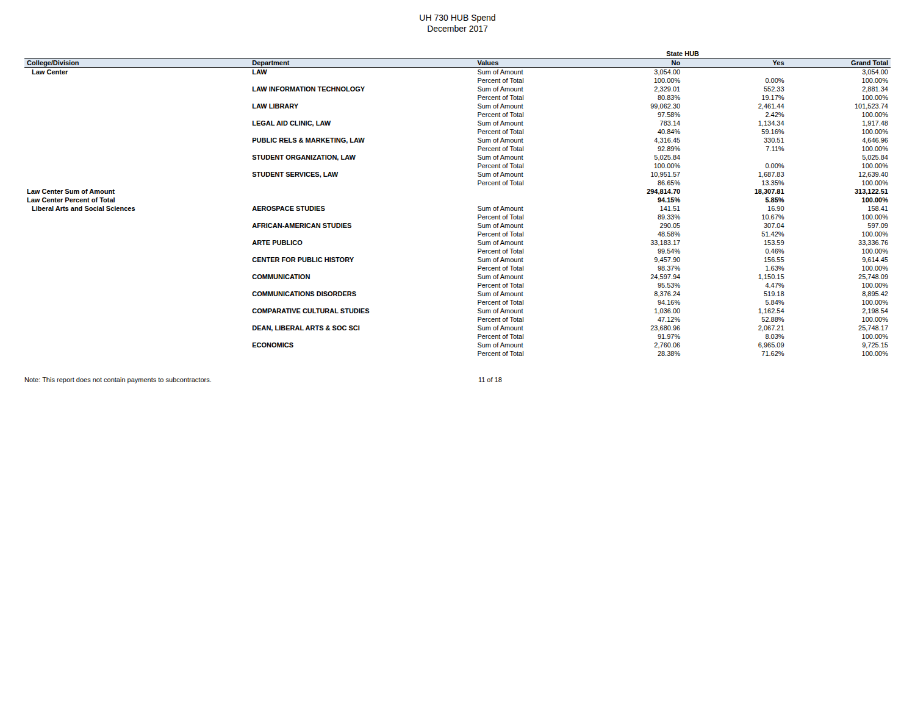UH 730 HUB Spend
December 2017
| | | | State HUB | |
| --- | --- | --- | --- | --- |
| College/Division | Department | Values | No | Yes | Grand Total |
| Law Center | LAW | Sum of Amount | 3,054.00 | | 3,054.00 |
| | | Percent of Total | 100.00% | 0.00% | 100.00% |
| | LAW INFORMATION TECHNOLOGY | Sum of Amount | 2,329.01 | 552.33 | 2,881.34 |
| | | Percent of Total | 80.83% | 19.17% | 100.00% |
| | LAW LIBRARY | Sum of Amount | 99,062.30 | 2,461.44 | 101,523.74 |
| | | Percent of Total | 97.58% | 2.42% | 100.00% |
| | LEGAL AID CLINIC, LAW | Sum of Amount | 783.14 | 1,134.34 | 1,917.48 |
| | | Percent of Total | 40.84% | 59.16% | 100.00% |
| | PUBLIC RELS & MARKETING, LAW | Sum of Amount | 4,316.45 | 330.51 | 4,646.96 |
| | | Percent of Total | 92.89% | 7.11% | 100.00% |
| | STUDENT ORGANIZATION, LAW | Sum of Amount | 5,025.84 | | 5,025.84 |
| | | Percent of Total | 100.00% | 0.00% | 100.00% |
| | STUDENT SERVICES, LAW | Sum of Amount | 10,951.57 | 1,687.83 | 12,639.40 |
| | | Percent of Total | 86.65% | 13.35% | 100.00% |
| Law Center Sum of Amount | | | 294,814.70 | 18,307.81 | 313,122.51 |
| Law Center Percent of Total | | | 94.15% | 5.85% | 100.00% |
| Liberal Arts and Social Sciences | AEROSPACE STUDIES | Sum of Amount | 141.51 | 16.90 | 158.41 |
| | | Percent of Total | 89.33% | 10.67% | 100.00% |
| | AFRICAN-AMERICAN STUDIES | Sum of Amount | 290.05 | 307.04 | 597.09 |
| | | Percent of Total | 48.58% | 51.42% | 100.00% |
| | ARTE PUBLICO | Sum of Amount | 33,183.17 | 153.59 | 33,336.76 |
| | | Percent of Total | 99.54% | 0.46% | 100.00% |
| | CENTER FOR PUBLIC HISTORY | Sum of Amount | 9,457.90 | 156.55 | 9,614.45 |
| | | Percent of Total | 98.37% | 1.63% | 100.00% |
| | COMMUNICATION | Sum of Amount | 24,597.94 | 1,150.15 | 25,748.09 |
| | | Percent of Total | 95.53% | 4.47% | 100.00% |
| | COMMUNICATIONS DISORDERS | Sum of Amount | 8,376.24 | 519.18 | 8,895.42 |
| | | Percent of Total | 94.16% | 5.84% | 100.00% |
| | COMPARATIVE CULTURAL STUDIES | Sum of Amount | 1,036.00 | 1,162.54 | 2,198.54 |
| | | Percent of Total | 47.12% | 52.88% | 100.00% |
| | DEAN, LIBERAL ARTS & SOC SCI | Sum of Amount | 23,680.96 | 2,067.21 | 25,748.17 |
| | | Percent of Total | 91.97% | 8.03% | 100.00% |
| | ECONOMICS | Sum of Amount | 2,760.06 | 6,965.09 | 9,725.15 |
| | | Percent of Total | 28.38% | 71.62% | 100.00% |
Note: This report does not contain payments to subcontractors.
11 of 18